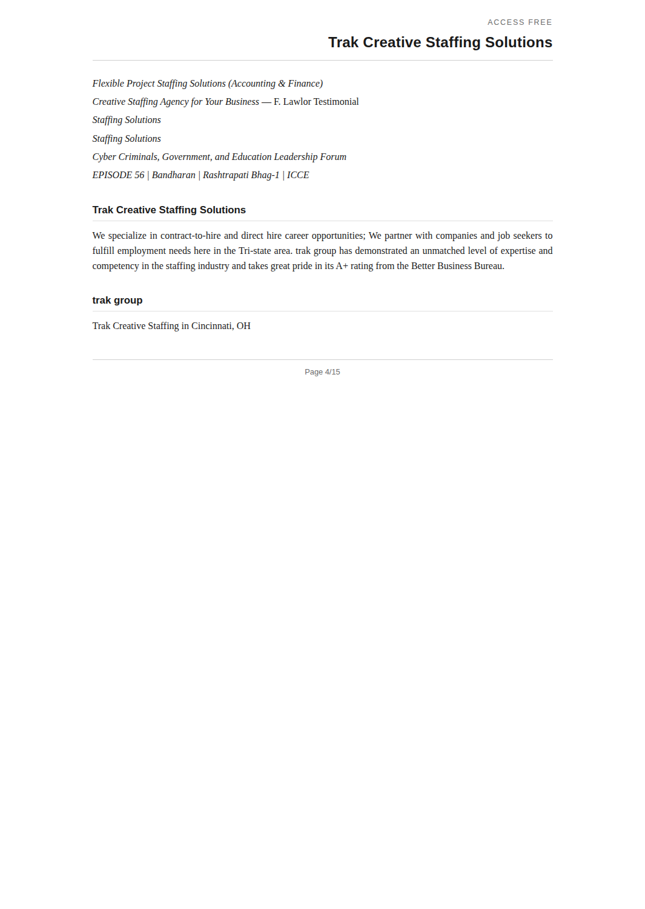Access Free
Trak Creative Staffing Solutions
Flexible Project Staffing Solutions (Accounting & Finance)
Creative Staffing Agency for Your Business — F. Lawlor Testimonial
Staffing Solutions
Staffing Solutions
Cyber Criminals, Government, and Education Leadership Forum
EPISODE 56 | Bandharan | Rashtrapati Bhag-1 | ICCE
Trak Creative Staffing Solutions
We specialize in contract-to-hire and direct hire career opportunities; We partner with companies and job seekers to fulfill employment needs here in the Tri-state area. trak group has demonstrated an unmatched level of expertise and competency in the staffing industry and takes great pride in its A+ rating from the Better Business Bureau.
trak group
Trak Creative Staffing in Cincinnati, OH
Page 4/15